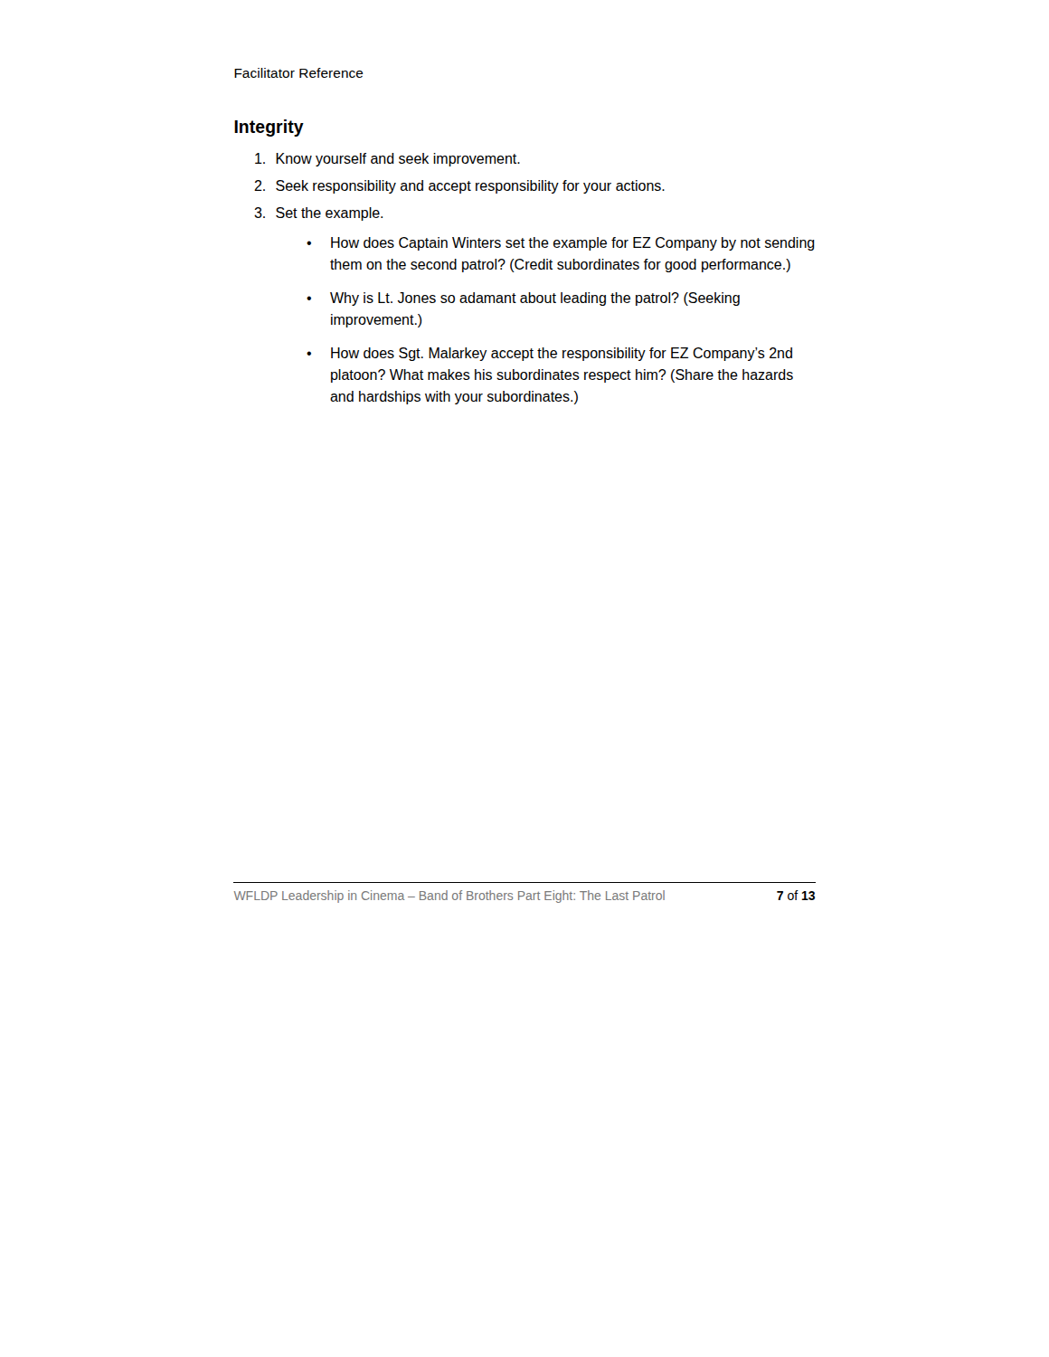Facilitator Reference
Integrity
Know yourself and seek improvement.
Seek responsibility and accept responsibility for your actions.
Set the example.
How does Captain Winters set the example for EZ Company by not sending them on the second patrol? (Credit subordinates for good performance.)
Why is Lt. Jones so adamant about leading the patrol? (Seeking improvement.)
How does Sgt. Malarkey accept the responsibility for EZ Company’s 2nd platoon? What makes his subordinates respect him? (Share the hazards and hardships with your subordinates.)
WFLDP Leadership in Cinema – Band of Brothers Part Eight: The Last Patrol 7 of 13